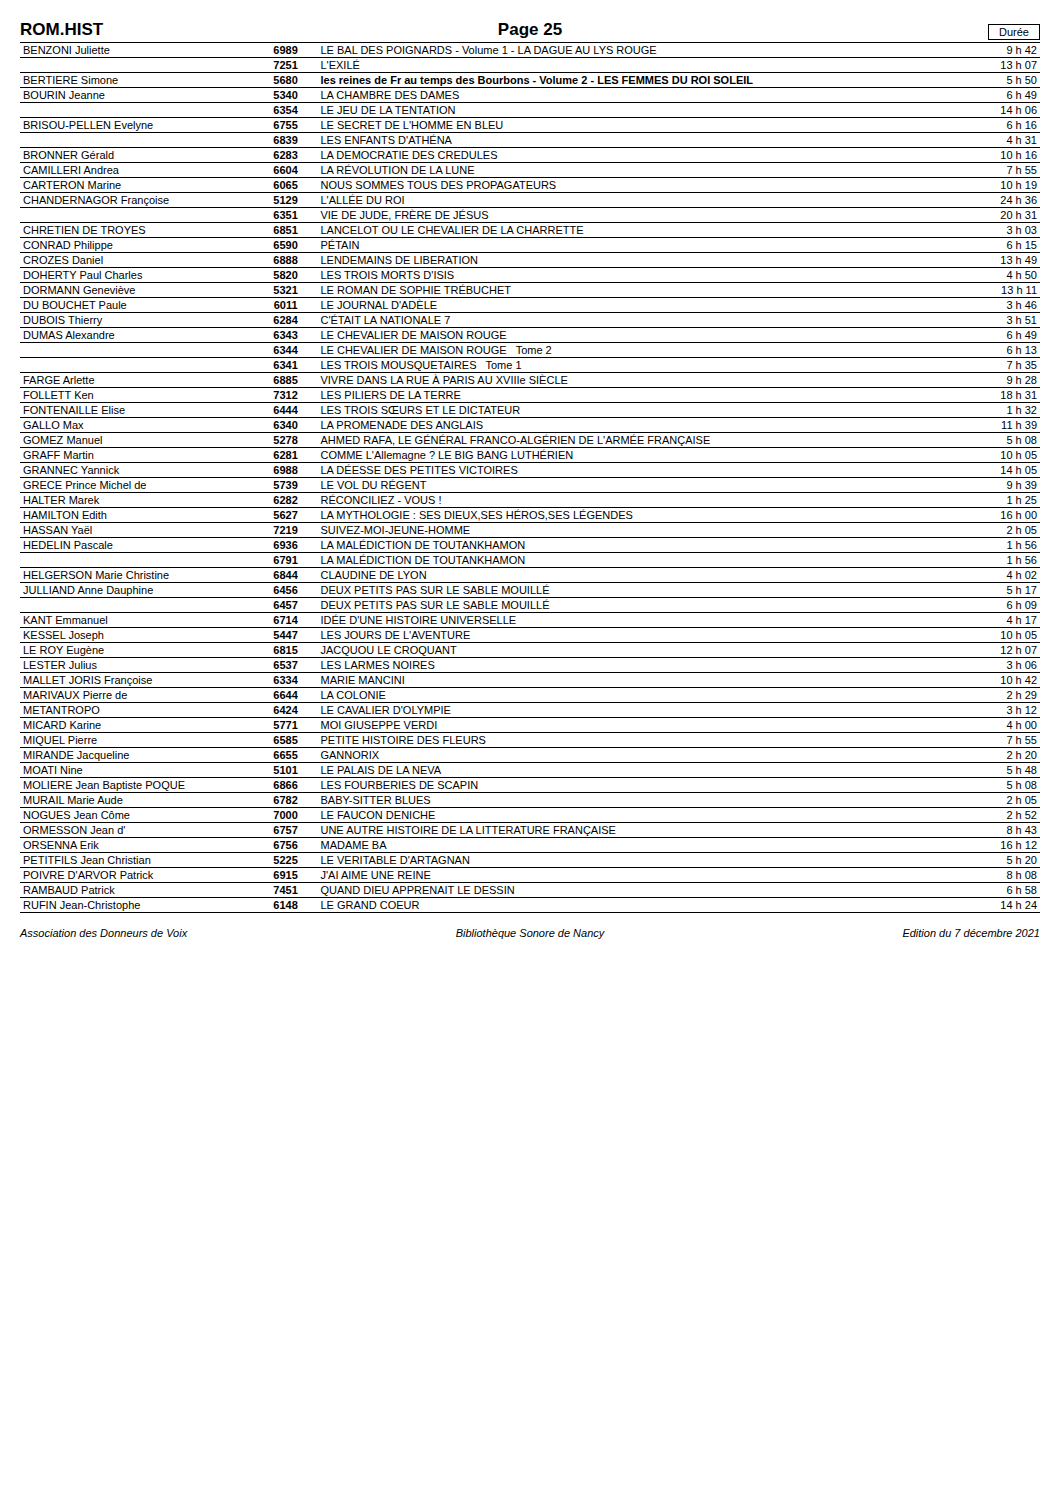ROM.HIST
Page 25
Durée
| BENZONI Juliette | 6989 | LE BAL DES POIGNARDS - Volume 1 - LA DAGUE AU LYS ROUGE | 9 h 42 |
| | 7251 | L'EXILÉ | 13 h 07 |
| BERTIERE Simone | 5680 | les reines de Fr au temps des Bourbons - Volume 2 - LES FEMMES DU ROI SOLEIL | 5 h 50 |
| BOURIN Jeanne | 5340 | LA CHAMBRE DES DAMES | 6 h 49 |
| | 6354 | LE JEU DE LA TENTATION | 14 h 06 |
| BRISOU-PELLEN Evelyne | 6755 | LE SECRET DE L'HOMME EN BLEU | 6 h 16 |
| | 6839 | LES ENFANTS D'ATHÉNA | 4 h 31 |
| BRONNER Gérald | 6283 | LA DEMOCRATIE DES CREDULES | 10 h 16 |
| CAMILLERI Andrea | 6604 | LA RÉVOLUTION DE LA LUNE | 7 h 55 |
| CARTERON Marine | 6065 | NOUS SOMMES TOUS DES PROPAGATEURS | 10 h 19 |
| CHANDERNAGOR Françoise | 5129 | L'ALLÉE DU ROI | 24 h 36 |
| | 6351 | VIE DE JUDE, FRÈRE DE JÉSUS | 20 h 31 |
| CHRETIEN DE TROYES | 6851 | LANCELOT OU LE CHEVALIER DE LA CHARRETTE | 3 h 03 |
| CONRAD Philippe | 6590 | PÉTAIN | 6 h 15 |
| CROZES Daniel | 6888 | LENDEMAINS DE LIBERATION | 13 h 49 |
| DOHERTY Paul Charles | 5820 | LES TROIS MORTS D'ISIS | 4 h 50 |
| DORMANN Geneviève | 5321 | LE ROMAN DE SOPHIE TRÉBUCHET | 13 h 11 |
| DU BOUCHET Paule | 6011 | LE JOURNAL D'ADÈLE | 3 h 46 |
| DUBOIS Thierry | 6284 | C'ÉTAIT LA NATIONALE 7 | 3 h 51 |
| DUMAS Alexandre | 6343 | LE CHEVALIER DE MAISON ROUGE | 6 h 49 |
| | 6344 | LE CHEVALIER DE MAISON ROUGE Tome 2 | 6 h 13 |
| | 6341 | LES TROIS MOUSQUETAIRES Tome 1 | 7 h 35 |
| FARGE Arlette | 6885 | VIVRE DANS LA RUE À PARIS AU XVIIIe SIÈCLE | 9 h 28 |
| FOLLETT Ken | 7312 | LES PILIERS DE LA TERRE | 18 h 31 |
| FONTENAILLE Elise | 6444 | LES TROIS SŒURS ET LE DICTATEUR | 1 h 32 |
| GALLO Max | 6340 | LA PROMENADE DES ANGLAIS | 11 h 39 |
| GOMEZ Manuel | 5278 | AHMED RAFA, LE GÉNÉRAL FRANCO-ALGÉRIEN DE L'ARMÉE FRANÇAISE | 5 h 08 |
| GRAFF Martin | 6281 | COMME L'Allemagne ? LE BIG BANG LUTHÉRIEN | 10 h 05 |
| GRANNEC Yannick | 6988 | LA DÉESSE DES PETITES VICTOIRES | 14 h 05 |
| GRECE Prince Michel de | 5739 | LE VOL DU RÉGENT | 9 h 39 |
| HALTER Marek | 6282 | RÉCONCILIEZ - VOUS ! | 1 h 25 |
| HAMILTON Edith | 5627 | LA MYTHOLOGIE : SES DIEUX,SES HÉROS,SES LÉGENDES | 16 h 00 |
| HASSAN Yaël | 7219 | SUIVEZ-MOI-JEUNE-HOMME | 2 h 05 |
| HEDELIN Pascale | 6936 | LA MALÉDICTION DE TOUTANKHAMON | 1 h 56 |
| | 6791 | LA MALÉDICTION DE TOUTANKHAMON | 1 h 56 |
| HELGERSON Marie Christine | 6844 | CLAUDINE DE LYON | 4 h 02 |
| JULLIAND Anne Dauphine | 6456 | DEUX PETITS PAS SUR LE SABLE MOUILLÉ | 5 h 17 |
| | 6457 | DEUX PETITS PAS SUR LE SABLE MOUILLÉ | 6 h 09 |
| KANT Emmanuel | 6714 | IDÉE D'UNE HISTOIRE UNIVERSELLE | 4 h 17 |
| KESSEL Joseph | 5447 | LES JOURS DE L'AVENTURE | 10 h 05 |
| LE ROY Eugène | 6815 | JACQUOU LE CROQUANT | 12 h 07 |
| LESTER Julius | 6537 | LES LARMES NOIRES | 3 h 06 |
| MALLET JORIS Françoise | 6334 | MARIE MANCINI | 10 h 42 |
| MARIVAUX Pierre de | 6644 | LA COLONIE | 2 h 29 |
| METANTROPO | 6424 | LE CAVALIER D'OLYMPIE | 3 h 12 |
| MICARD Karine | 5771 | MOI GIUSEPPE VERDI | 4 h 00 |
| MIQUEL Pierre | 6585 | PETITE HISTOIRE DES FLEURS | 7 h 55 |
| MIRANDE Jacqueline | 6655 | GANNORIX | 2 h 20 |
| MOATI Nine | 5101 | LE PALAIS DE LA NEVA | 5 h 48 |
| MOLIERE Jean Baptiste POQUE | 6866 | LES FOURBERIES DE SCAPIN | 5 h 08 |
| MURAIL Marie Aude | 6782 | BABY-SITTER BLUES | 2 h 05 |
| NOGUES Jean Côme | 7000 | LE FAUCON DENICHE | 2 h 52 |
| ORMESSON Jean d' | 6757 | UNE AUTRE HISTOIRE DE LA LITTERATURE FRANÇAISE | 8 h 43 |
| ORSENNA Erik | 6756 | MADAME BA | 16 h 12 |
| PETITFILS Jean Christian | 5225 | LE VERITABLE D'ARTAGNAN | 5 h 20 |
| POIVRE D'ARVOR Patrick | 6915 | J'AI AIME UNE REINE | 8 h 08 |
| RAMBAUD Patrick | 7451 | QUAND DIEU APPRENAIT LE DESSIN | 6 h 58 |
| RUFIN Jean-Christophe | 6148 | LE GRAND COEUR | 14 h 24 |
Association des Donneurs de Voix
Bibliothèque Sonore de Nancy
Edition du 7 décembre 2021